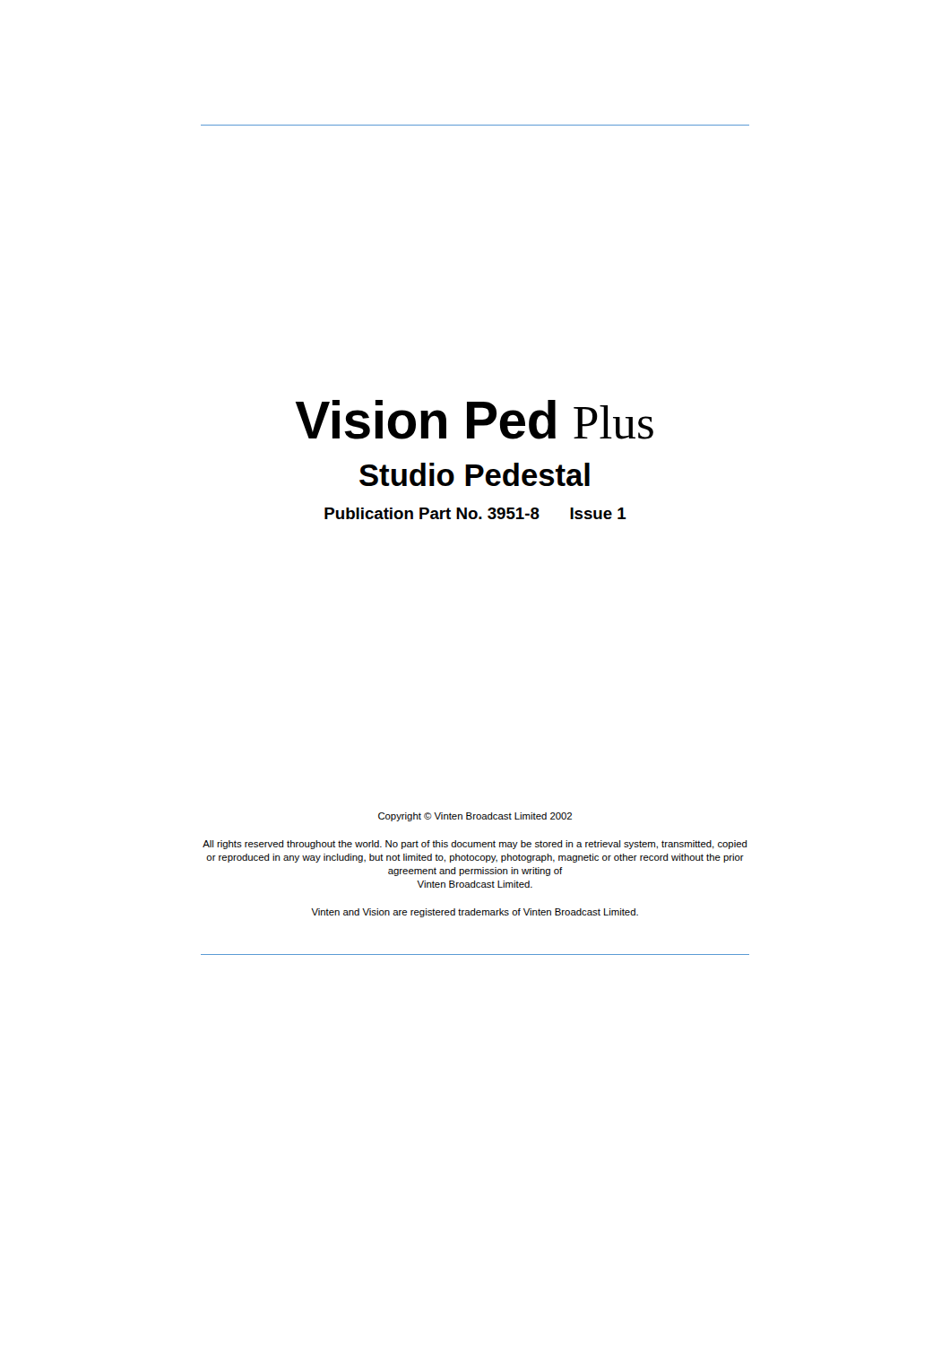Vision Ped Plus
Studio Pedestal
Publication Part No. 3951-8 Issue 1
Copyright © Vinten Broadcast Limited 2002
All rights reserved throughout the world. No part of this document may be stored in a retrieval system, transmitted, copied or reproduced in any way including, but not limited to, photocopy, photograph, magnetic or other record without the prior agreement and permission in writing of
Vinten Broadcast Limited.
Vinten and Vision are registered trademarks of Vinten Broadcast Limited.